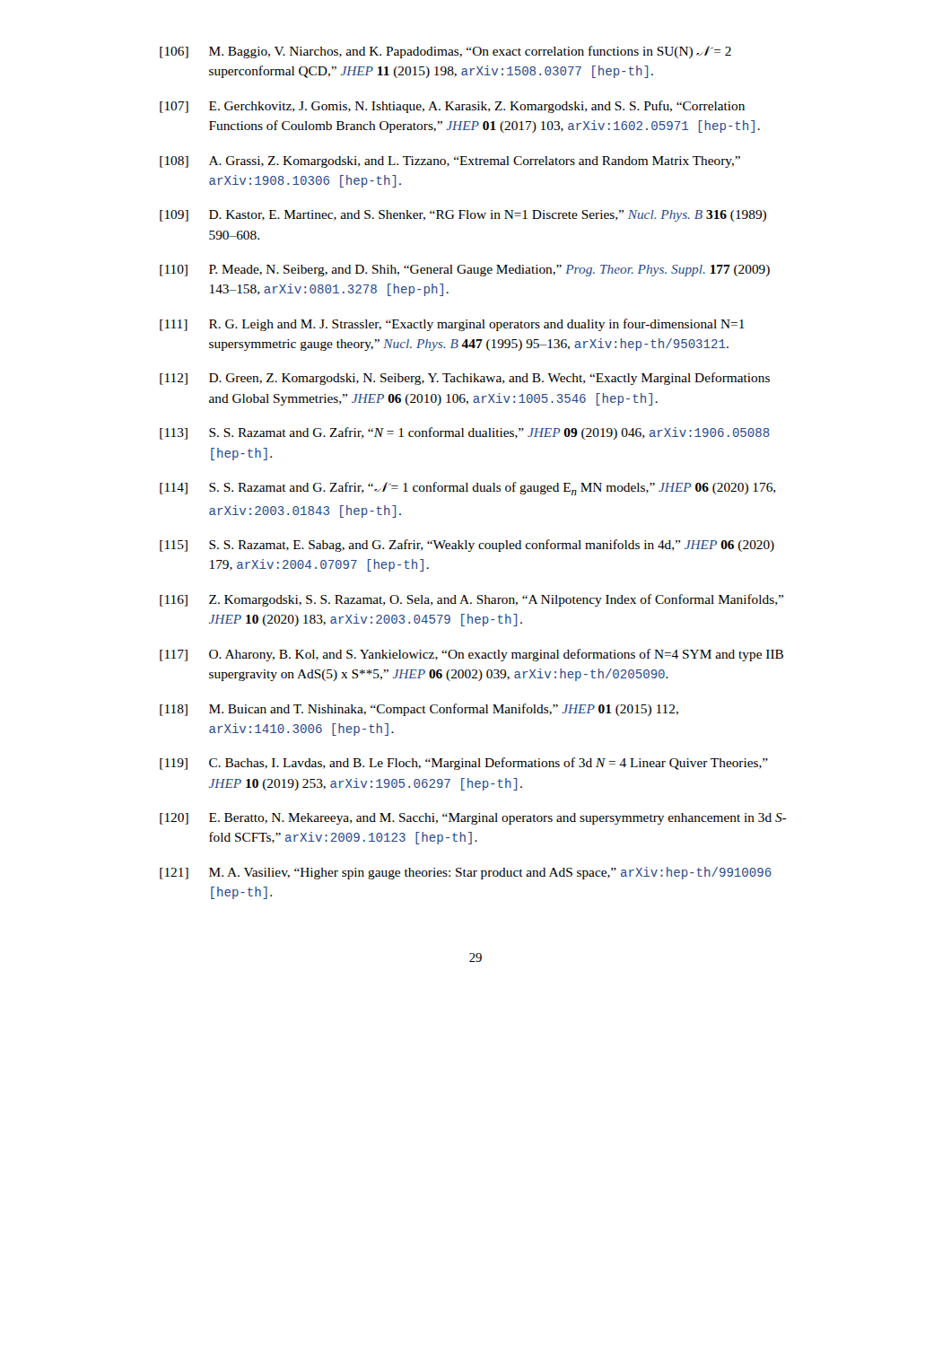[106] M. Baggio, V. Niarchos, and K. Papadodimas, “On exact correlation functions in SU(N) 𝒩 = 2 superconformal QCD,” JHEP 11 (2015) 198, arXiv:1508.03077 [hep-th].
[107] E. Gerchkovitz, J. Gomis, N. Ishtiaque, A. Karasik, Z. Komargodski, and S. S. Pufu, “Correlation Functions of Coulomb Branch Operators,” JHEP 01 (2017) 103, arXiv:1602.05971 [hep-th].
[108] A. Grassi, Z. Komargodski, and L. Tizzano, “Extremal Correlators and Random Matrix Theory,” arXiv:1908.10306 [hep-th].
[109] D. Kastor, E. Martinec, and S. Shenker, “RG Flow in N=1 Discrete Series,” Nucl. Phys. B 316 (1989) 590–608.
[110] P. Meade, N. Seiberg, and D. Shih, “General Gauge Mediation,” Prog. Theor. Phys. Suppl. 177 (2009) 143–158, arXiv:0801.3278 [hep-ph].
[111] R. G. Leigh and M. J. Strassler, “Exactly marginal operators and duality in four-dimensional N=1 supersymmetric gauge theory,” Nucl. Phys. B 447 (1995) 95–136, arXiv:hep-th/9503121.
[112] D. Green, Z. Komargodski, N. Seiberg, Y. Tachikawa, and B. Wecht, “Exactly Marginal Deformations and Global Symmetries,” JHEP 06 (2010) 106, arXiv:1005.3546 [hep-th].
[113] S. S. Razamat and G. Zafrir, “N = 1 conformal dualities,” JHEP 09 (2019) 046, arXiv:1906.05088 [hep-th].
[114] S. S. Razamat and G. Zafrir, “𝒩 = 1 conformal duals of gauged En MN models,” JHEP 06 (2020) 176, arXiv:2003.01843 [hep-th].
[115] S. S. Razamat, E. Sabag, and G. Zafrir, “Weakly coupled conformal manifolds in 4d,” JHEP 06 (2020) 179, arXiv:2004.07097 [hep-th].
[116] Z. Komargodski, S. S. Razamat, O. Sela, and A. Sharon, “A Nilpotency Index of Conformal Manifolds,” JHEP 10 (2020) 183, arXiv:2003.04579 [hep-th].
[117] O. Aharony, B. Kol, and S. Yankielowicz, “On exactly marginal deformations of N=4 SYM and type IIB supergravity on AdS(5) x S**5,” JHEP 06 (2002) 039, arXiv:hep-th/0205090.
[118] M. Buican and T. Nishinaka, “Compact Conformal Manifolds,” JHEP 01 (2015) 112, arXiv:1410.3006 [hep-th].
[119] C. Bachas, I. Lavdas, and B. Le Floch, “Marginal Deformations of 3d N = 4 Linear Quiver Theories,” JHEP 10 (2019) 253, arXiv:1905.06297 [hep-th].
[120] E. Beratto, N. Mekareeya, and M. Sacchi, “Marginal operators and supersymmetry enhancement in 3d S-fold SCFTs,” arXiv:2009.10123 [hep-th].
[121] M. A. Vasiliev, “Higher spin gauge theories: Star product and AdS space,” arXiv:hep-th/9910096 [hep-th].
29